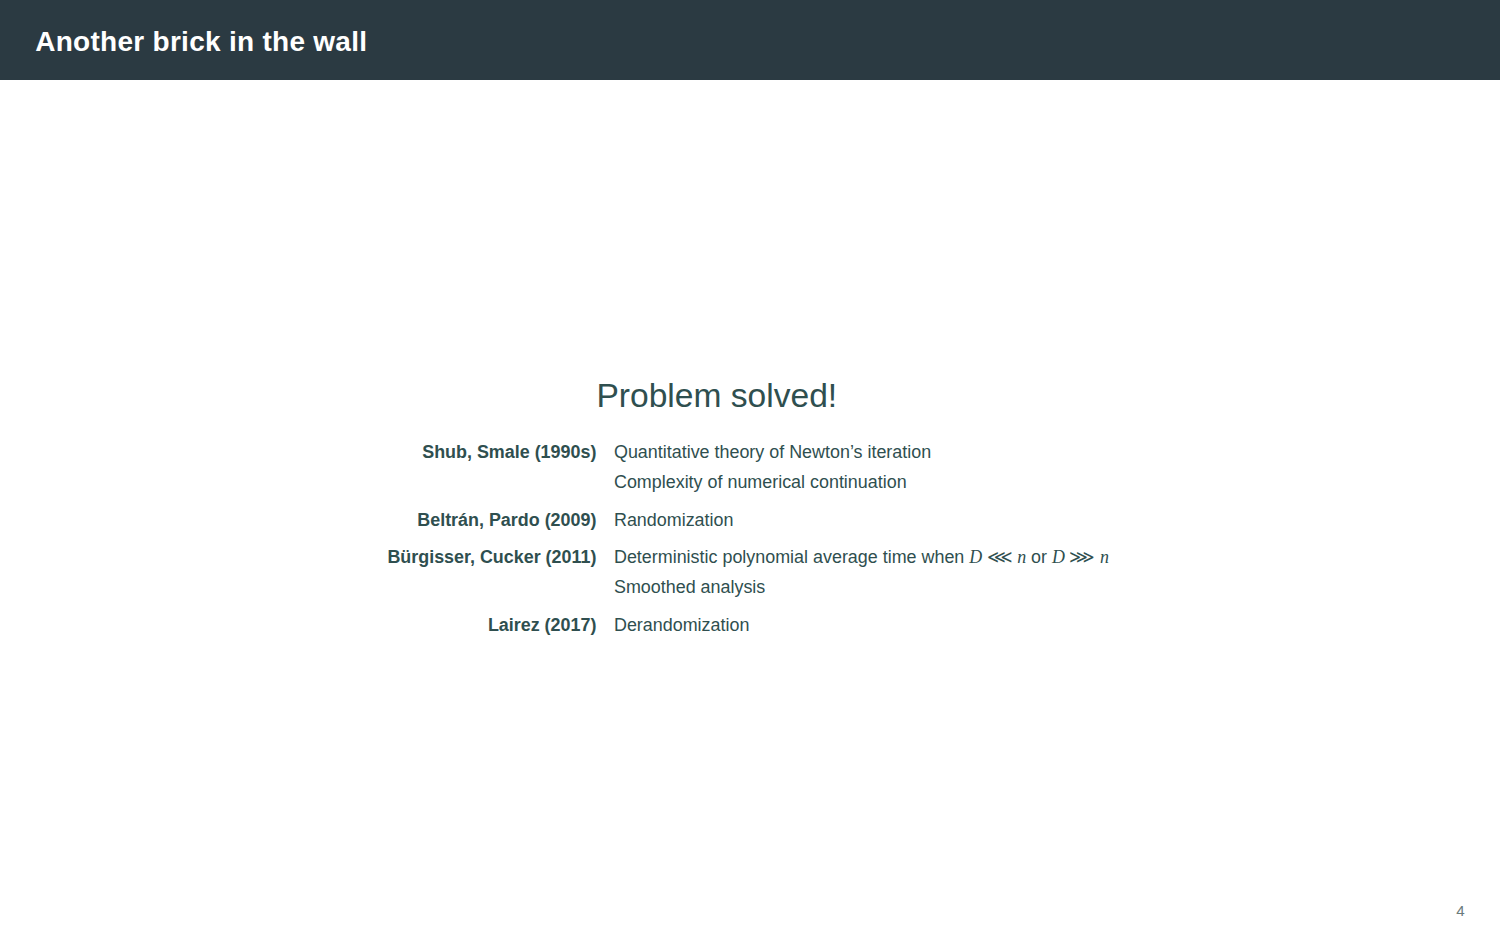Another brick in the wall
Problem solved!
Shub, Smale (1990s)
Quantitative theory of Newton’s iteration
Complexity of numerical continuation
Beltrán, Pardo (2009)
Randomization
Bürgisser, Cucker (2011)
Deterministic polynomial average time when D ⋘ n or D ⋙ n
Smoothed analysis
Lairez (2017)
Derandomization
4